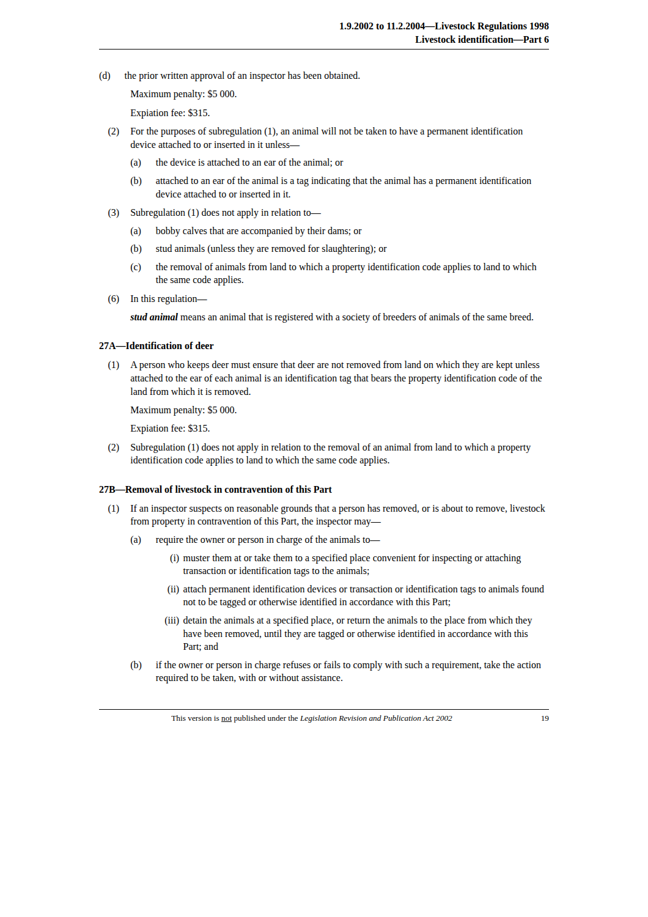1.9.2002 to 11.2.2004—Livestock Regulations 1998 Livestock identification—Part 6
(d) the prior written approval of an inspector has been obtained.
Maximum penalty: $5 000.
Expiation fee: $315.
(2) For the purposes of subregulation (1), an animal will not be taken to have a permanent identification device attached to or inserted in it unless—
(a) the device is attached to an ear of the animal; or
(b) attached to an ear of the animal is a tag indicating that the animal has a permanent identification device attached to or inserted in it.
(3) Subregulation (1) does not apply in relation to—
(a) bobby calves that are accompanied by their dams; or
(b) stud animals (unless they are removed for slaughtering); or
(c) the removal of animals from land to which a property identification code applies to land to which the same code applies.
(6) In this regulation—
stud animal means an animal that is registered with a society of breeders of animals of the same breed.
27A—Identification of deer
(1) A person who keeps deer must ensure that deer are not removed from land on which they are kept unless attached to the ear of each animal is an identification tag that bears the property identification code of the land from which it is removed.
Maximum penalty: $5 000.
Expiation fee: $315.
(2) Subregulation (1) does not apply in relation to the removal of an animal from land to which a property identification code applies to land to which the same code applies.
27B—Removal of livestock in contravention of this Part
(1) If an inspector suspects on reasonable grounds that a person has removed, or is about to remove, livestock from property in contravention of this Part, the inspector may—
(a) require the owner or person in charge of the animals to—
(i) muster them at or take them to a specified place convenient for inspecting or attaching transaction or identification tags to the animals;
(ii) attach permanent identification devices or transaction or identification tags to animals found not to be tagged or otherwise identified in accordance with this Part;
(iii) detain the animals at a specified place, or return the animals to the place from which they have been removed, until they are tagged or otherwise identified in accordance with this Part; and
(b) if the owner or person in charge refuses or fails to comply with such a requirement, take the action required to be taken, with or without assistance.
This version is not published under the Legislation Revision and Publication Act 2002
19